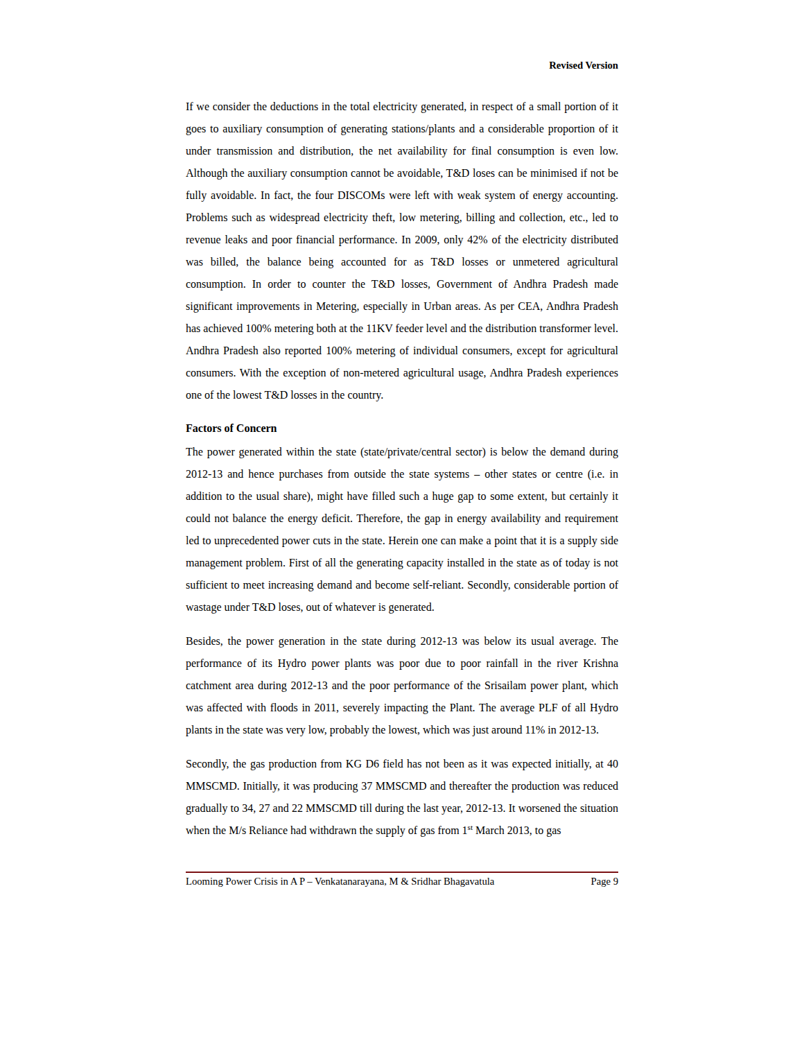Revised Version
If we consider the deductions in the total electricity generated, in respect of a small portion of it goes to auxiliary consumption of generating stations/plants and a considerable proportion of it under transmission and distribution, the net availability for final consumption is even low. Although the auxiliary consumption cannot be avoidable, T&D loses can be minimised if not be fully avoidable. In fact, the four DISCOMs were left with weak system of energy accounting. Problems such as widespread electricity theft, low metering, billing and collection, etc., led to revenue leaks and poor financial performance. In 2009, only 42% of the electricity distributed was billed, the balance being accounted for as T&D losses or unmetered agricultural consumption. In order to counter the T&D losses, Government of Andhra Pradesh made significant improvements in Metering, especially in Urban areas. As per CEA, Andhra Pradesh has achieved 100% metering both at the 11KV feeder level and the distribution transformer level. Andhra Pradesh also reported 100% metering of individual consumers, except for agricultural consumers. With the exception of non-metered agricultural usage, Andhra Pradesh experiences one of the lowest T&D losses in the country.
Factors of Concern
The power generated within the state (state/private/central sector) is below the demand during 2012-13 and hence purchases from outside the state systems – other states or centre (i.e. in addition to the usual share), might have filled such a huge gap to some extent, but certainly it could not balance the energy deficit. Therefore, the gap in energy availability and requirement led to unprecedented power cuts in the state. Herein one can make a point that it is a supply side management problem. First of all the generating capacity installed in the state as of today is not sufficient to meet increasing demand and become self-reliant. Secondly, considerable portion of wastage under T&D loses, out of whatever is generated.
Besides, the power generation in the state during 2012-13 was below its usual average. The performance of its Hydro power plants was poor due to poor rainfall in the river Krishna catchment area during 2012-13 and the poor performance of the Srisailam power plant, which was affected with floods in 2011, severely impacting the Plant. The average PLF of all Hydro plants in the state was very low, probably the lowest, which was just around 11% in 2012-13.
Secondly, the gas production from KG D6 field has not been as it was expected initially, at 40 MMSCMD. Initially, it was producing 37 MMSCMD and thereafter the production was reduced gradually to 34, 27 and 22 MMSCMD till during the last year, 2012-13. It worsened the situation when the M/s Reliance had withdrawn the supply of gas from 1st March 2013, to gas
Looming Power Crisis in A P – Venkatanarayana, M & Sridhar Bhagavatula
Page 9